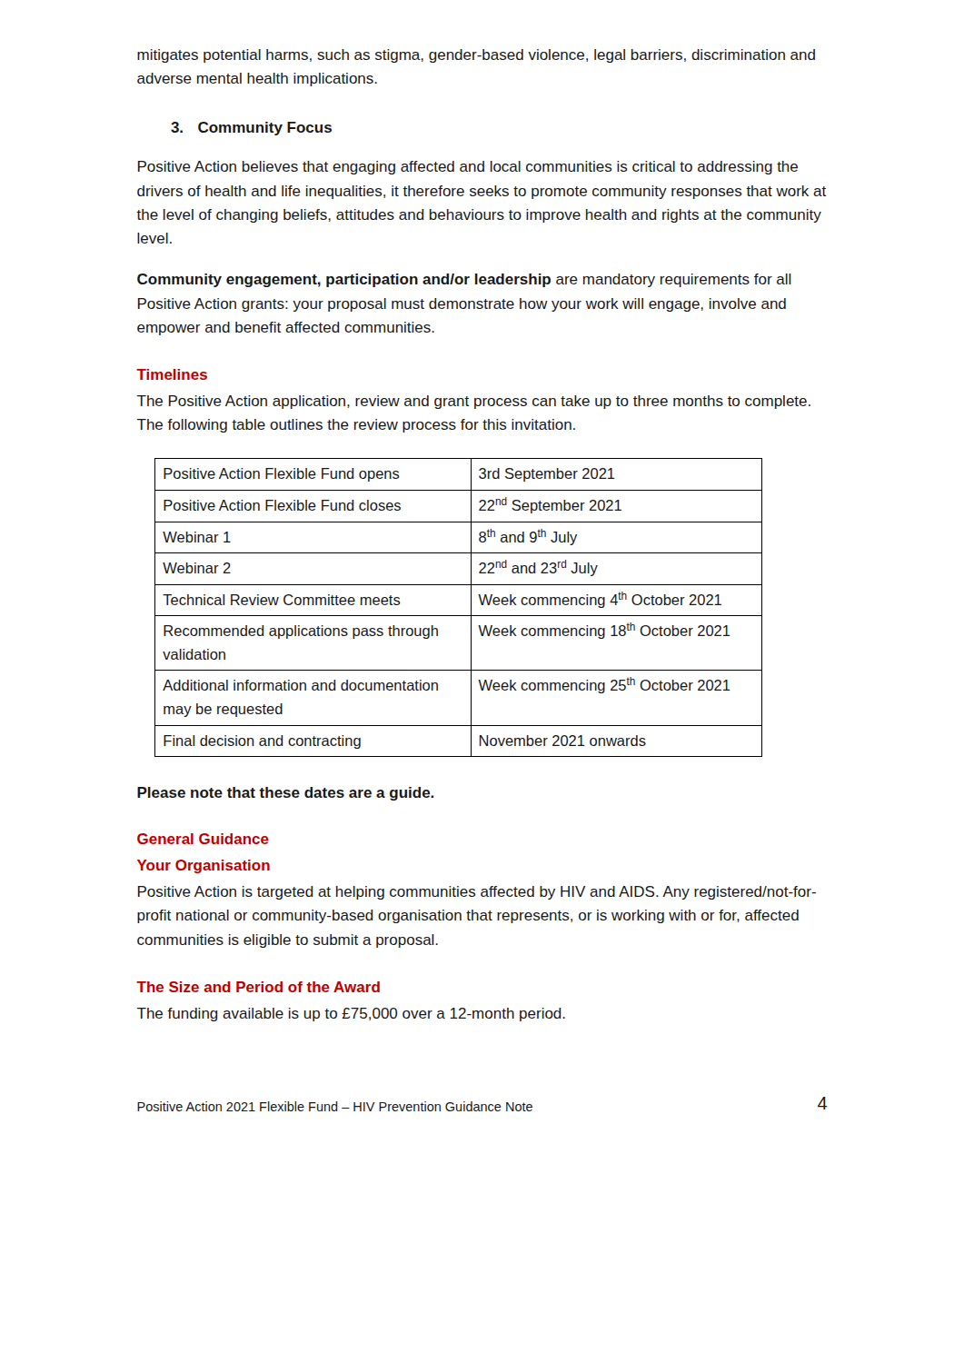mitigates potential harms, such as stigma, gender-based violence, legal barriers, discrimination and adverse mental health implications.
3. Community Focus
Positive Action believes that engaging affected and local communities is critical to addressing the drivers of health and life inequalities, it therefore seeks to promote community responses that work at the level of changing beliefs, attitudes and behaviours to improve health and rights at the community level.
Community engagement, participation and/or leadership are mandatory requirements for all Positive Action grants: your proposal must demonstrate how your work will engage, involve and empower and benefit affected communities.
Timelines
The Positive Action application, review and grant process can take up to three months to complete. The following table outlines the review process for this invitation.
| Positive Action Flexible Fund opens | 3rd September 2021 |
| Positive Action Flexible Fund closes | 22 nd September 2021 |
| Webinar 1 | 8 th and 9 th July |
| Webinar 2 | 22 nd and 23 rd July |
| Technical Review Committee meets | Week commencing 4 th October 2021 |
| Recommended applications pass through validation | Week commencing 18 th October 2021 |
| Additional information and documentation may be requested | Week commencing 25 th October 2021 |
| Final decision and contracting | November 2021 onwards |
Please note that these dates are a guide.
General Guidance
Your Organisation
Positive Action is targeted at helping communities affected by HIV and AIDS. Any registered/not-for-profit national or community-based organisation that represents, or is working with or for, affected communities is eligible to submit a proposal.
The Size and Period of the Award
The funding available is up to £75,000 over a 12-month period.
Positive Action 2021 Flexible Fund – HIV Prevention Guidance Note 4